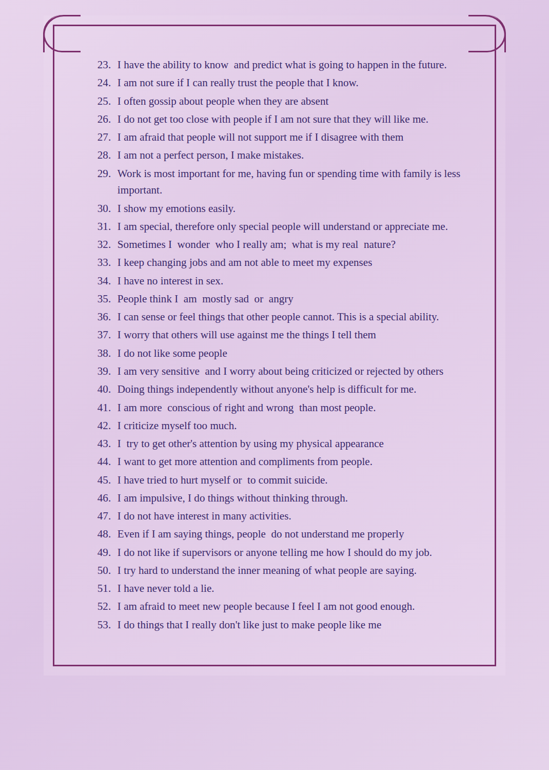I have the ability to know and predict what is going to happen in the future.
I am not sure if I can really trust the people that I know.
I often gossip about people when they are absent
I do not get too close with people if I am not sure that they will like me.
I am afraid that people will not support me if I disagree with them
I am not a perfect person, I make mistakes.
Work is most important for me, having fun or spending time with family is less important.
I show my emotions easily.
I am special, therefore only special people will understand or appreciate me.
Sometimes I wonder who I really am; what is my real nature?
I keep changing jobs and am not able to meet my expenses
I have no interest in sex.
People think I am mostly sad or angry
I can sense or feel things that other people cannot. This is a special ability.
I worry that others will use against me the things I tell them
I do not like some people
I am very sensitive and I worry about being criticized or rejected by others
Doing things independently without anyone's help is difficult for me.
I am more conscious of right and wrong than most people.
I criticize myself too much.
I try to get other's attention by using my physical appearance
I want to get more attention and compliments from people.
I have tried to hurt myself or to commit suicide.
I am impulsive, I do things without thinking through.
I do not have interest in many activities.
Even if I am saying things, people do not understand me properly
I do not like if supervisors or anyone telling me how I should do my job.
I try hard to understand the inner meaning of what people are saying.
I have never told a lie.
I am afraid to meet new people because I feel I am not good enough.
I do things that I really don't like just to make people like me